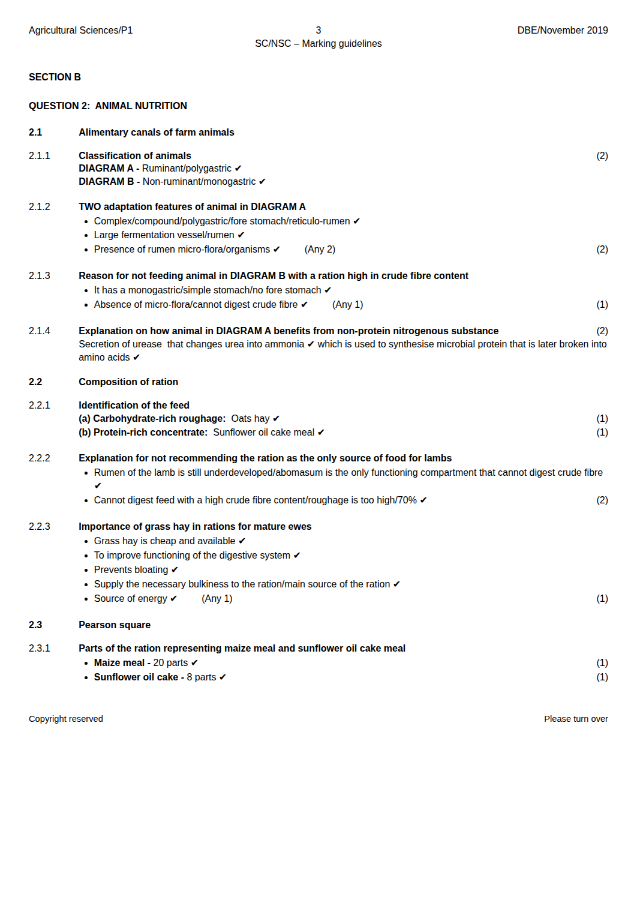Agricultural Sciences/P1
3 SC/NSC – Marking guidelines
DBE/November 2019
SECTION B
QUESTION 2: ANIMAL NUTRITION
2.1
Alimentary canals of farm animals
2.1.1
(2) Classification of animals
DIAGRAM A - Ruminant/polygastric ✔
DIAGRAM B - Non-ruminant/monogastric ✔
2.1.2
TWO adaptation features of animal in DIAGRAM A
Complex/compound/polygastric/fore stomach/reticulo-rumen ✔
Large fermentation vessel/rumen ✔
Presence of rumen micro-flora/organisms ✔ (Any 2) (2)
2.1.3
Reason for not feeding animal in DIAGRAM B with a ration high in crude fibre content
It has a monogastric/simple stomach/no fore stomach ✔
Absence of micro-flora/cannot digest crude fibre ✔ (Any 1) (1)
2.1.4
(2) Explanation on how animal in DIAGRAM A benefits from non-protein nitrogenous substance
Secretion of urease that changes urea into ammonia ✔ which is used to synthesise microbial protein that is later broken into amino acids ✔
2.2
Composition of ration
2.2.1
Identification of the feed
(1) (a) Carbohydrate-rich roughage: Oats hay ✔
(1) (b) Protein-rich concentrate: Sunflower oil cake meal ✔
2.2.2
Explanation for not recommending the ration as the only source of food for lambs
Rumen of the lamb is still underdeveloped/abomasum is the only functioning compartment that cannot digest crude fibre ✔
Cannot digest feed with a high crude fibre content/roughage is too high/70% ✔ (2)
2.2.3
Importance of grass hay in rations for mature ewes
Grass hay is cheap and available ✔
To improve functioning of the digestive system ✔
Prevents bloating ✔
Supply the necessary bulkiness to the ration/main source of the ration ✔
Source of energy ✔ (Any 1) (1)
2.3
Pearson square
2.3.1
Parts of the ration representing maize meal and sunflower oil cake meal
(1) Maize meal - 20 parts ✔
(1) Sunflower oil cake - 8 parts ✔
Copyright reserved
Please turn over